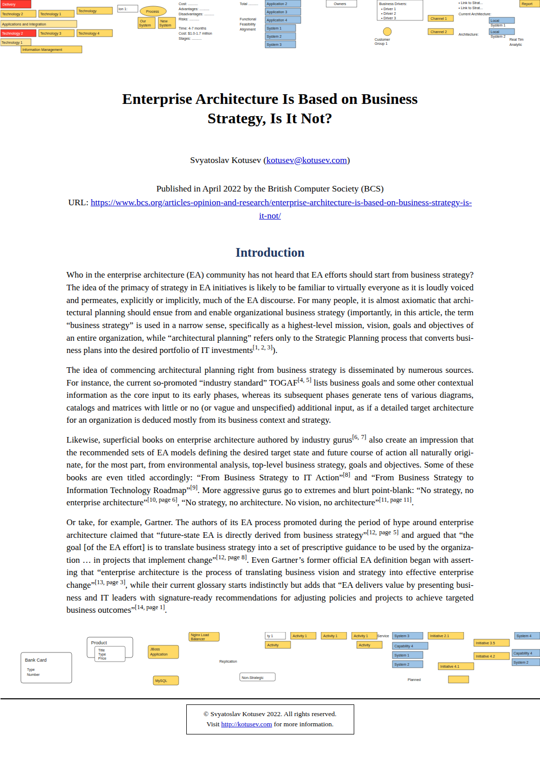Delivery Technology 2 Technology 1 Technology Applications and Integration Technology 2 Technology 3 Technology 4 Technology 1 Information Management ion 1: Process Our System New System Cost: .......... Advantages: .......... Disadvantages: .......... Risks: .......... Time: 4-7 months Cost: $1.0-1.7 million Stages: .......... Total .......... Functional Feasibility Alignment Application 2 Application 3 Application 4 System 1 System 2 System 3 Owners Business Drivers: • Driver 1 • Driver 2 • Driver 3 Customer Group 1 Channel 1 Channel 2 • Link to Strat... • Link to Strat... Current Architecture: Local System 1 Local System 2 Architecture: Report Real Tim Analytic
Enterprise Architecture Is Based on Business
Strategy, Is It Not?
Svyatoslav Kotusev (kotusev@kotusev.com)
Published in April 2022 by the British Computer Society (BCS)
URL: https://www.bcs.org/articles-opinion-and-research/enterprise-architecture-is-based-on-business-strategy-is-it-not/
Introduction
Who in the enterprise architecture (EA) community has not heard that EA efforts should start from business strategy? The idea of the primacy of strategy in EA initiatives is likely to be familiar to virtually everyone as it is loudly voiced and permeates, explicitly or implicitly, much of the EA discourse. For many people, it is almost axiomatic that architectural planning should ensue from and enable organizational business strategy (importantly, in this article, the term “business strategy” is used in a narrow sense, specifically as a highest-level mission, vision, goals and objectives of an entire organization, while “architectural planning” refers only to the Strategic Planning process that converts business plans into the desired portfolio of IT investments[1, 2, 3]).
The idea of commencing architectural planning right from business strategy is disseminated by numerous sources. For instance, the current so-promoted “industry standard” TOGAF[4, 5] lists business goals and some other contextual information as the core input to its early phases, whereas its subsequent phases generate tens of various diagrams, catalogs and matrices with little or no (or vague and unspecified) additional input, as if a detailed target architecture for an organization is deduced mostly from its business context and strategy.
Likewise, superficial books on enterprise architecture authored by industry gurus[6, 7] also create an impression that the recommended sets of EA models defining the desired target state and future course of action all naturally originate, for the most part, from environmental analysis, top-level business strategy, goals and objectives. Some of these books are even titled accordingly: “From Business Strategy to IT Action”[8] and “From Business Strategy to Information Technology Roadmap”[9]. More aggressive gurus go to extremes and blurt point-blank: “No strategy, no enterprise architecture”[10, page 6], “No strategy, no architecture. No vision, no architecture”[11, page 11].
Or take, for example, Gartner. The authors of its EA process promoted during the period of hype around enterprise architecture claimed that “future-state EA is directly derived from business strategy”[12, page 5] and argued that “the goal [of the EA effort] is to translate business strategy into a set of prescriptive guidance to be used by the organization … in projects that implement change”[12, page 8]. Even Gartner’s former official EA definition began with asserting that “enterprise architecture is the process of translating business vision and strategy into effective enterprise change”[13, page 3], while their current glossary starts indistinctly but adds that “EA delivers value by presenting business and IT leaders with signature-ready recommendations for adjusting policies and projects to achieve targeted business outcomes”[14, page 1].
Product Title Type Price Bank Card Type Number Nginx Load Balancer JBoss Application MySQL Replication Non-Strategic ty 1 Activity 1 Activity 1 Activity 1 Activity Activity Service System 3 Initiative 2.1 Initiative 3.5 System 4 Capability 4 System 1 Initiative 4.2 Capability 4 System 2 System 2 Initiative 4.1 Planned
© Svyatoslav Kotusev 2022. All rights reserved.
Visit http://kotusev.com for more information.